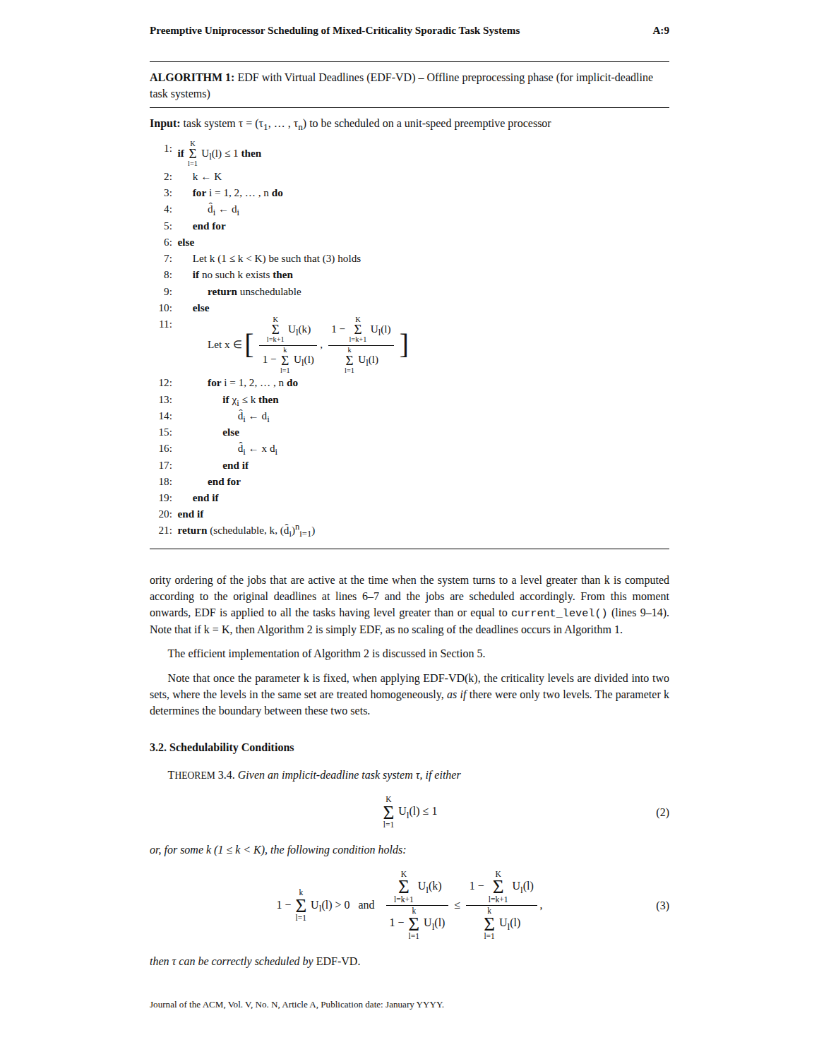Preemptive Uniprocessor Scheduling of Mixed-Criticality Sporadic Task Systems
A:9
ALGORITHM 1: EDF with Virtual Deadlines (EDF-VD) – Offline preprocessing phase (for implicit-deadline task systems)
Input: task system τ = (τ1, … , τn) to be scheduled on a unit-speed preemptive processor
if KΣl=1 Ul(l) ≤ 1 then
k ← K
for i = 1, 2, … , n do
d̂i ← di
end for
else
Let k (1 ≤ k < K) be such that (3) holds
if no such k exists then
return unschedulable
else
Let x ∈ [ KΣl=k+1 Ul(k) 1 − kΣl=1 Ul(l), 1 − KΣl=k+1 Ul(l) kΣl=1 Ul(l) ]
for i = 1, 2, … , n do
if χi ≤ k then
d̂i ← di
else
d̂i ← x di
end if
end for
end if
end if
return (schedulable, k, (d̂i)ni=1)
ority ordering of the jobs that are active at the time when the system turns to a level greater than k is computed according to the original deadlines at lines 6–7 and the jobs are scheduled accordingly. From this moment onwards, EDF is applied to all the tasks having level greater than or equal to current_level() (lines 9–14). Note that if k = K, then Algorithm 2 is simply EDF, as no scaling of the deadlines occurs in Algorithm 1.
The efficient implementation of Algorithm 2 is discussed in Section 5.
Note that once the parameter k is fixed, when applying EDF-VD(k), the criticality levels are divided into two sets, where the levels in the same set are treated homogeneously, as if there were only two levels. The parameter k determines the boundary between these two sets.
3.2. Schedulability Conditions
THEOREM 3.4. Given an implicit-deadline task system τ, if either
KΣl=1 Ul(l) ≤ 1
(2)
or, for some k (1 ≤ k < K), the following condition holds:
1 − kΣl=1 Ul(l) > 0 and KΣl=k+1 Ul(k) 1 − kΣl=1 Ul(l) ≤ 1 − KΣl=k+1 Ul(l) kΣl=1 Ul(l) ,
(3)
then τ can be correctly scheduled by EDF-VD.
Journal of the ACM, Vol. V, No. N, Article A, Publication date: January YYYY.